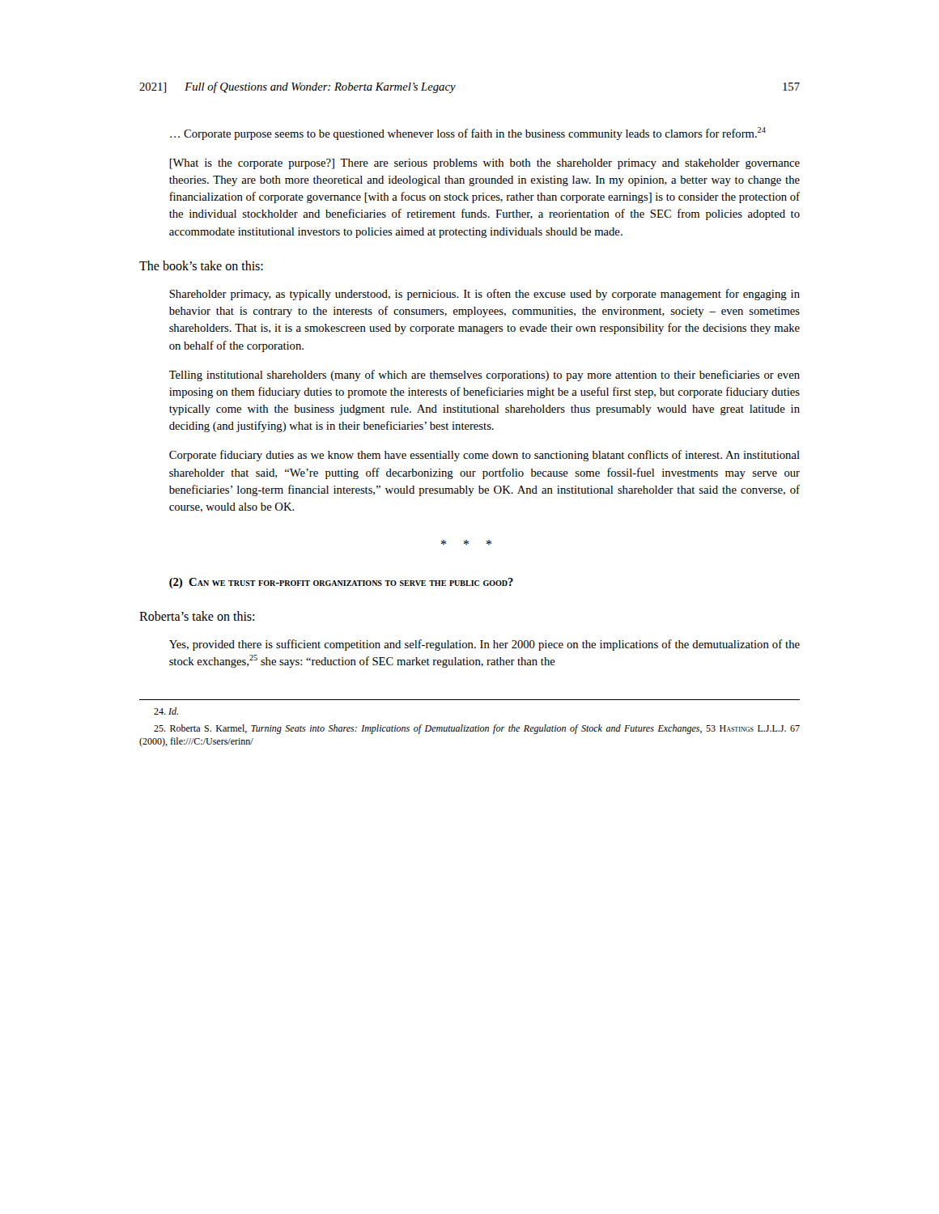2021] Full of Questions and Wonder: Roberta Karmel’s Legacy 157
… Corporate purpose seems to be questioned whenever loss of faith in the business community leads to clamors for reform.24
[What is the corporate purpose?] There are serious problems with both the shareholder primacy and stakeholder governance theories. They are both more theoretical and ideological than grounded in existing law. In my opinion, a better way to change the financialization of corporate governance [with a focus on stock prices, rather than corporate earnings] is to consider the protection of the individual stockholder and beneficiaries of retirement funds. Further, a reorientation of the SEC from policies adopted to accommodate institutional investors to policies aimed at protecting individuals should be made.
The book’s take on this:
Shareholder primacy, as typically understood, is pernicious. It is often the excuse used by corporate management for engaging in behavior that is contrary to the interests of consumers, employees, communities, the environment, society – even sometimes shareholders. That is, it is a smokescreen used by corporate managers to evade their own responsibility for the decisions they make on behalf of the corporation.
Telling institutional shareholders (many of which are themselves corporations) to pay more attention to their beneficiaries or even imposing on them fiduciary duties to promote the interests of beneficiaries might be a useful first step, but corporate fiduciary duties typically come with the business judgment rule. And institutional shareholders thus presumably would have great latitude in deciding (and justifying) what is in their beneficiaries’ best interests.
Corporate fiduciary duties as we know them have essentially come down to sanctioning blatant conflicts of interest. An institutional shareholder that said, “We’re putting off decarbonizing our portfolio because some fossil-fuel investments may serve our beneficiaries’ long-term financial interests,” would presumably be OK. And an institutional shareholder that said the converse, of course, would also be OK.
* * *
(2) Can we trust for-profit organizations to serve the public good?
Roberta’s take on this:
Yes, provided there is sufficient competition and self-regulation. In her 2000 piece on the implications of the demutualization of the stock exchanges,25 she says: “reduction of SEC market regulation, rather than the
24. Id.
25. Roberta S. Karmel, Turning Seats into Shares: Implications of Demutualization for the Regulation of Stock and Futures Exchanges, 53 Hastings L.J.L.J. 67 (2000), file:///C:/Users/erinn/